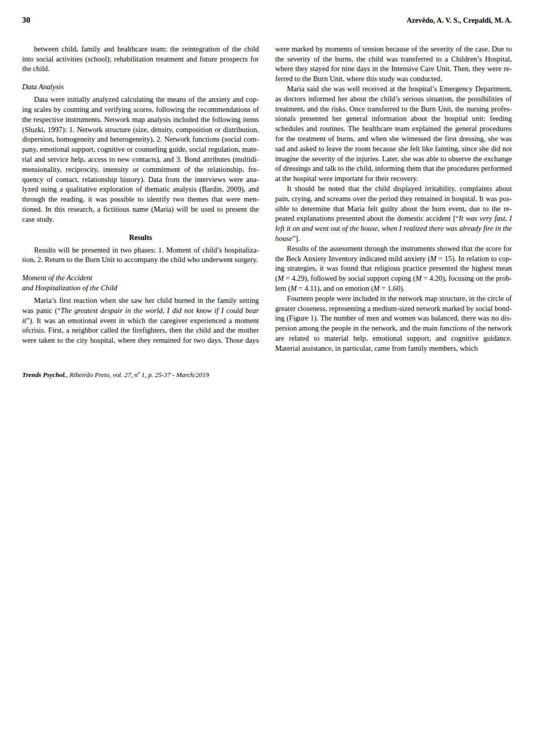30 Azevêdo, A. V. S., Crepaldi, M. A.
between child, family and healthcare team; the reintegration of the child into social activities (school); rehabilitation treatment and future prospects for the child.
Data Analysis
Data were initially analyzed calculating the means of the anxiety and coping scales by counting and verifying scores, following the recommendations of the respective instruments. Network map analysis included the following items (Sluzki, 1997): 1. Network structure (size, density, composition or distribution, dispersion, homogeneity and heterogeneity), 2. Network functions (social company, emotional support, cognitive or counseling guide, social regulation, material and service help, access to new contacts), and 3. Bond attributes (multidimensionality, reciprocity, intensity or commitment of the relationship, frequency of contact, relationship history). Data from the interviews were analyzed using a qualitative exploration of thematic analysis (Bardin, 2009), and through the reading, it was possible to identify two themes that were mentioned. In this research, a fictitious name (Maria) will be used to present the case study.
Results
Results will be presented in two phases: 1. Moment of child’s hospitalization, 2. Return to the Burn Unit to accompany the child who underwent surgery.
Moment of the Accident
and Hospitalization of the Child
Maria’s first reaction when she saw her child burned in the family setting was panic (“The greatest despair in the world, I did not know if I could bear it”). It was an emotional event in which the caregiver experienced a moment ofcrisis. First, a neighbor called the firefighters, then the child and the mother were taken to the city hospital, where they remained for two days. Those days were marked by moments of tension because of the severity of the case. Due to the severity of the burns, the child was transferred to a Children’s Hospital, where they stayed for nine days in the Intensive Care Unit. Then, they were referred to the Burn Unit, where this study was conducted.
Maria said she was well received at the hospital’s Emergency Department, as doctors informed her about the child’s serious situation, the possibilities of treatment, and the risks. Once transferred to the Burn Unit, the nursing professionals presented her general information about the hospital unit: feeding schedules and routines. The healthcare team explained the general procedures for the treatment of burns, and when she witnessed the first dressing, she was sad and asked to leave the room because she felt like fainting, since she did not imagine the severity of the injuries. Later, she was able to observe the exchange of dressings and talk to the child, informing them that the procedures performed at the hospital were important for their recovery.
It should be noted that the child displayed irritability, complaints about pain, crying, and screams over the period they remained in hospital. It was possible to determine that Maria felt guilty about the burn event, due to the repeated explanations presented about the domestic accident [“It was very fast, I left it on and went out of the house, when I realized there was already fire in the house”].
Results of the assessment through the instruments showed that the score for the Beck Anxiety Inventory indicated mild anxiety (M = 15). In relation to coping strategies, it was found that religious practice presented the highest mean (M = 4.29), followed by social support coping (M = 4.20), focusing on the problem (M = 4.11), and on emotion (M = 1.60).
Fourteen people were included in the network map structure, in the circle of greater closeness, representing a medium-sized network marked by social bonding (Figure 1). The number of men and women was balanced, there was no dispersion among the people in the network, and the main functions of the network are related to material help, emotional support, and cognitive guidance. Material assistance, in particular, came from family members, which
Trends Psychol., Ribeirão Preto, vol. 27, nº 1, p. 25-37 - March/2019